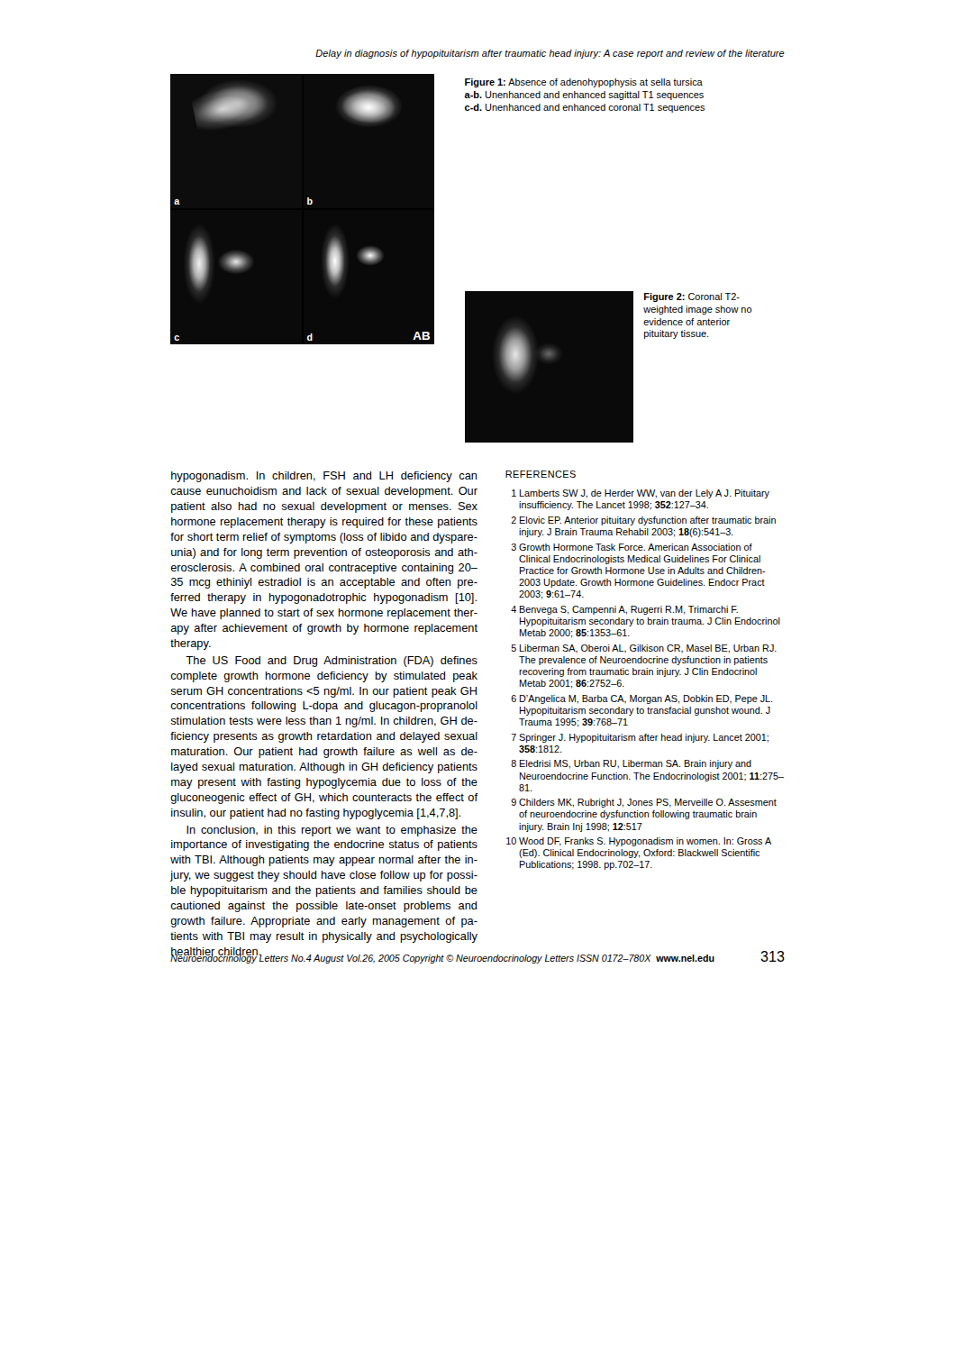Delay in diagnosis of hypopituitarism after traumatic head injury: A case report and review of the literature
a
b
c
dAB
Figure 1: Absence of adenohypophysis at sella tursica
a-b. Unenhanced and enhanced sagittal T1 sequences
c-d. Unenhanced and enhanced coronal T1 sequences
Figure 2: Coronal T2-weighted image show no evidence of anterior pituitary tissue.
hypogonadism. In children, FSH and LH deficiency can cause eunuchoidism and lack of sexual development. Our patient also had no sexual development or menses. Sex hormone replacement therapy is required for these patients for short term relief of symptoms (loss of libido and dyspareunia) and for long term prevention of osteoporosis and atherosclerosis. A combined oral contraceptive containing 20–35 mcg ethiniyl estradiol is an acceptable and often preferred therapy in hypogonadotrophic hypogonadism [10]. We have planned to start of sex hormone replacement therapy after achievement of growth by hormone replacement therapy.
The US Food and Drug Administration (FDA) defines complete growth hormone deficiency by stimulated peak serum GH concentrations <5 ng/ml. In our patient peak GH concentrations following L-dopa and glucagon-propranolol stimulation tests were less than 1 ng/ml. In children, GH deficiency presents as growth retardation and delayed sexual maturation. Our patient had growth failure as well as delayed sexual maturation. Although in GH deficiency patients may present with fasting hypoglycemia due to loss of the gluconeogenic effect of GH, which counteracts the effect of insulin, our patient had no fasting hypoglycemia [1,4,7,8].
In conclusion, in this report we want to emphasize the importance of investigating the endocrine status of patients with TBI. Although patients may appear normal after the injury, we suggest they should have close follow up for possible hypopituitarism and the patients and families should be cautioned against the possible late-onset problems and growth failure. Appropriate and early management of patients with TBI may result in physically and psychologically healthier children.
REFERENCES
Lamberts SW J, de Herder WW, van der Lely A J. Pituitary insufficiency. The Lancet 1998; 352:127–34.
Elovic EP. Anterior pituitary dysfunction after traumatic brain injury. J Brain Trauma Rehabil 2003; 18(6):541–3.
Growth Hormone Task Force. American Association of Clinical Endocrinologists Medical Guidelines For Clinical Practice for Growth Hormone Use in Adults and Children-2003 Update. Growth Hormone Guidelines. Endocr Pract 2003; 9:61–74.
Benvega S, Campenni A, Rugerri R.M, Trimarchi F. Hypopituitarism secondary to brain trauma. J Clin Endocrinol Metab 2000; 85:1353–61.
Liberman SA, Oberoi AL, Gilkison CR, Masel BE, Urban RJ. The prevalence of Neuroendocrine dysfunction in patients recovering from traumatic brain injury. J Clin Endocrinol Metab 2001; 86:2752–6.
D’Angelica M, Barba CA, Morgan AS, Dobkin ED, Pepe JL. Hypopituitarism secondary to transfacial gunshot wound. J Trauma 1995; 39:768–71
Springer J. Hypopituitarism after head injury. Lancet 2001; 358:1812.
Eledrisi MS, Urban RU, Liberman SA. Brain injury and Neuroendocrine Function. The Endocrinologist 2001; 11:275–81.
Childers MK, Rubright J, Jones PS, Merveille O. Assesment of neuroendocrine dysfunction following traumatic brain injury. Brain Inj 1998; 12:517
Wood DF, Franks S. Hypogonadism in women. In: Gross A (Ed). Clinical Endocrinology, Oxford: Blackwell Scientific Publications; 1998. pp.702–17.
Neuroendocrinology Letters No.4 August Vol.26, 2005 Copyright © Neuroendocrinology Letters ISSN 0172–780X www.nel.edu
313